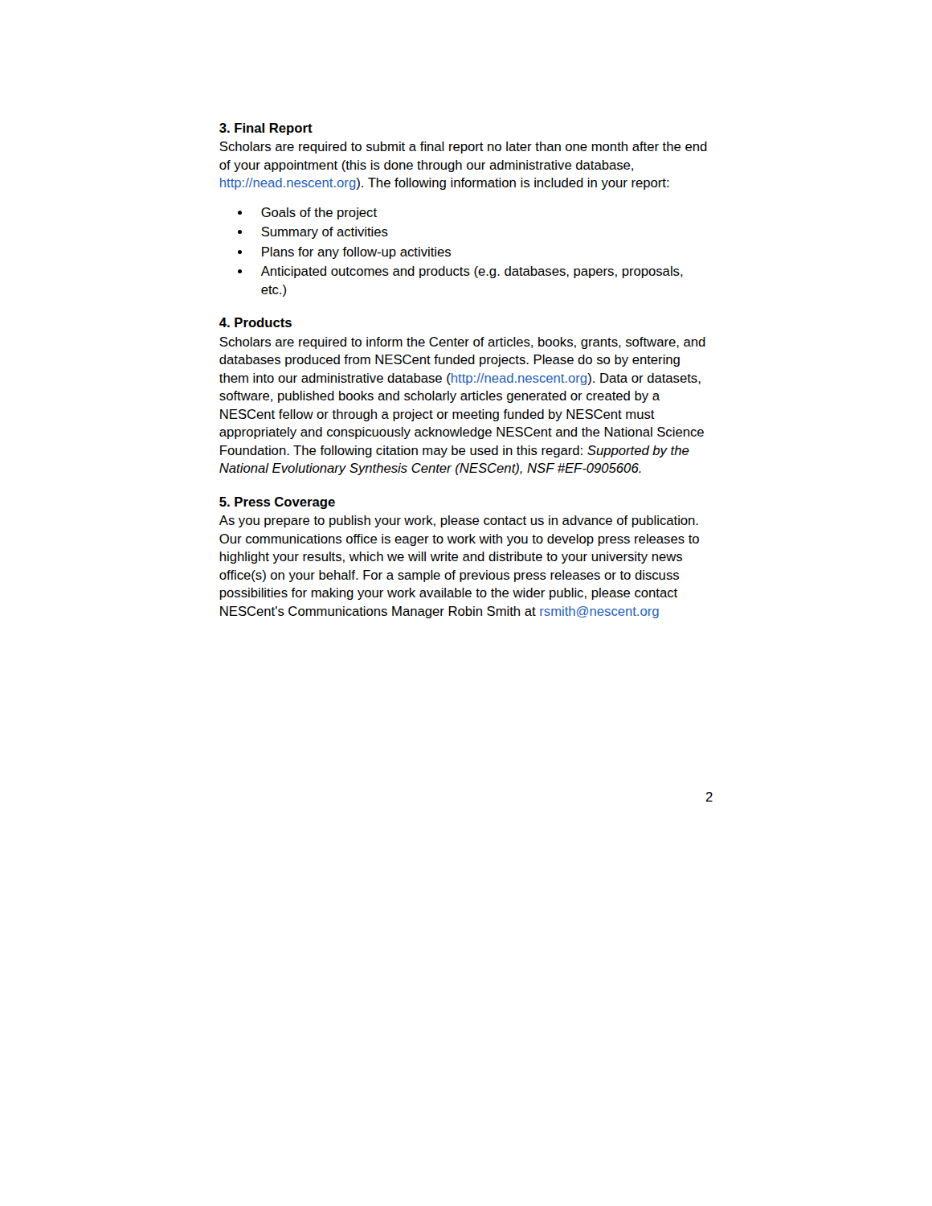3. Final Report
Scholars are required to submit a final report no later than one month after the end of your appointment (this is done through our administrative database, http://nead.nescent.org). The following information is included in your report:
Goals of the project
Summary of activities
Plans for any follow-up activities
Anticipated outcomes and products (e.g. databases, papers, proposals, etc.)
4. Products
Scholars are required to inform the Center of articles, books, grants, software, and databases produced from NESCent funded projects. Please do so by entering them into our administrative database (http://nead.nescent.org). Data or datasets, software, published books and scholarly articles generated or created by a NESCent fellow or through a project or meeting funded by NESCent must appropriately and conspicuously acknowledge NESCent and the National Science Foundation. The following citation may be used in this regard: Supported by the National Evolutionary Synthesis Center (NESCent), NSF #EF-0905606.
5. Press Coverage
As you prepare to publish your work, please contact us in advance of publication. Our communications office is eager to work with you to develop press releases to highlight your results, which we will write and distribute to your university news office(s) on your behalf. For a sample of previous press releases or to discuss possibilities for making your work available to the wider public, please contact NESCent's Communications Manager Robin Smith at rsmith@nescent.org
2